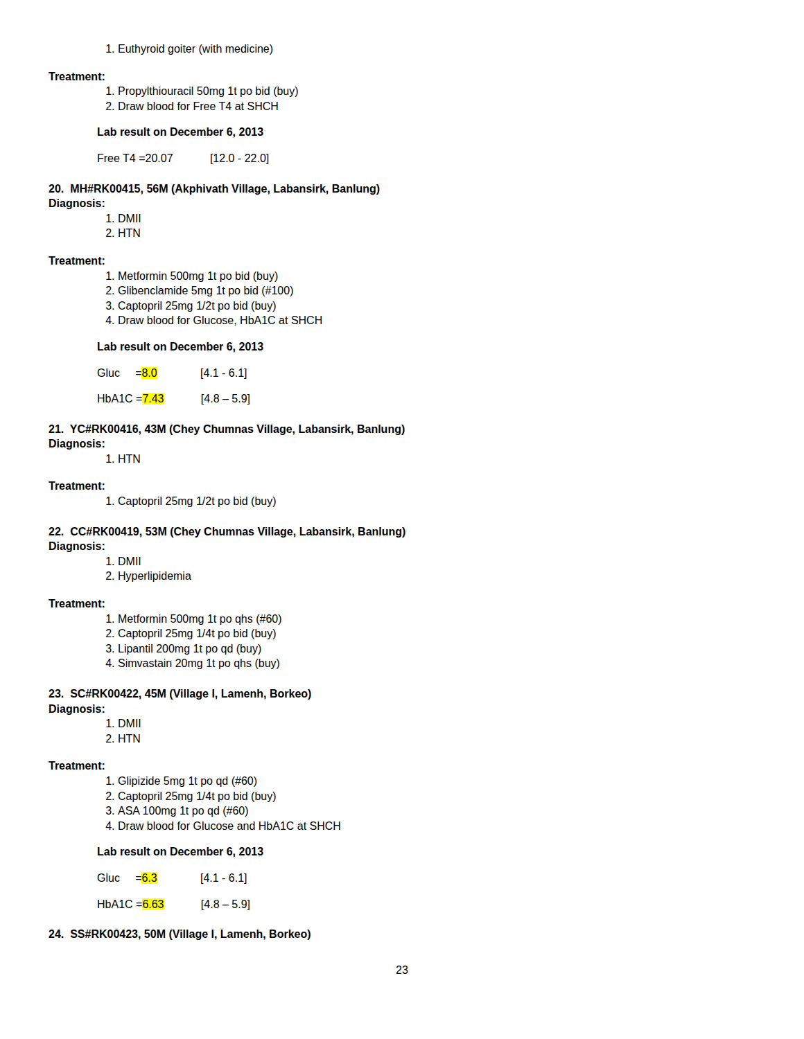Euthyroid goiter (with medicine)
Treatment:
Propylthiouracil 50mg 1t po bid (buy)
Draw blood for Free T4 at SHCH
Lab result on December 6, 2013
Free T4 =20.07 [12.0 - 22.0]
20. MH#RK00415, 56M (Akphivath Village, Labansirk, Banlung)
Diagnosis:
DMII
HTN
Treatment:
Metformin 500mg 1t po bid (buy)
Glibenclamide 5mg 1t po bid (#100)
Captopril 25mg 1/2t po bid (buy)
Draw blood for Glucose, HbA1C at SHCH
Lab result on December 6, 2013
Gluc =8.0 [4.1 - 6.1]
HbA1C =7.43 [4.8 – 5.9]
21. YC#RK00416, 43M (Chey Chumnas Village, Labansirk, Banlung)
Diagnosis:
HTN
Treatment:
Captopril 25mg 1/2t po bid (buy)
22. CC#RK00419, 53M (Chey Chumnas Village, Labansirk, Banlung)
Diagnosis:
DMII
Hyperlipidemia
Treatment:
Metformin 500mg 1t po qhs (#60)
Captopril 25mg 1/4t po bid (buy)
Lipantil 200mg 1t po qd (buy)
Simvastain 20mg 1t po qhs (buy)
23. SC#RK00422, 45M (Village I, Lamenh, Borkeo)
Diagnosis:
DMII
HTN
Treatment:
Glipizide 5mg 1t po qd (#60)
Captopril 25mg 1/4t po bid (buy)
ASA 100mg 1t po qd (#60)
Draw blood for Glucose and HbA1C at SHCH
Lab result on December 6, 2013
Gluc =6.3 [4.1 - 6.1]
HbA1C =6.63 [4.8 – 5.9]
24. SS#RK00423, 50M (Village I, Lamenh, Borkeo)
23